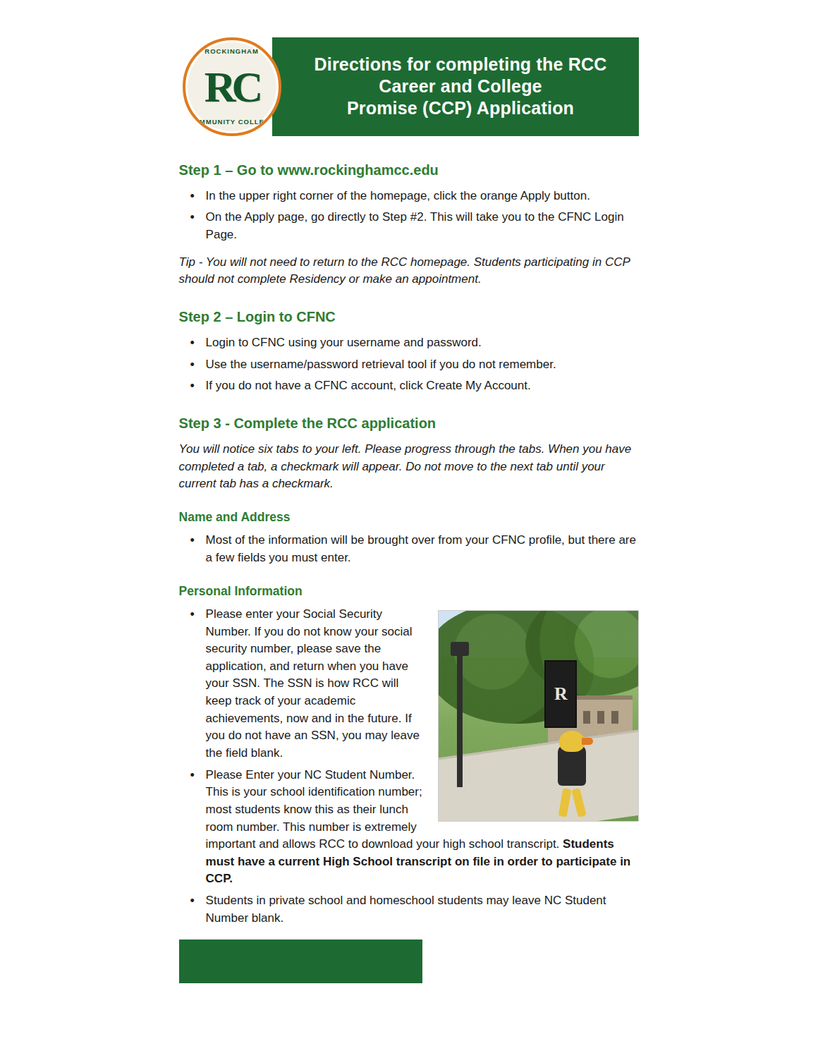Rockingham Community College
RC
Directions for completing the RCC Career and College
Promise (CCP) Application
Step 1 – Go to www.rockinghamcc.edu
In the upper right corner of the homepage, click the orange Apply button.
On the Apply page, go directly to Step #2. This will take you to the CFNC Login Page.
Tip - You will not need to return to the RCC homepage. Students participating in CCP should not complete Residency or make an appointment.
Step 2 – Login to CFNC
Login to CFNC using your username and password.
Use the username/password retrieval tool if you do not remember.
If you do not have a CFNC account, click Create My Account.
Step 3 - Complete the RCC application
You will notice six tabs to your left. Please progress through the tabs. When you have completed a tab, a checkmark will appear. Do not move to the next tab until your current tab has a checkmark.
Name and Address
Most of the information will be brought over from your CFNC profile, but there are a few fields you must enter.
Personal Information
Please enter your Social Security Number. If you do not know your social security number, please save the application, and return when you have your SSN. The SSN is how RCC will keep track of your academic achievements, now and in the future. If you do not have an SSN, you may leave the field blank.
Please Enter your NC Student Number. This is your school identification number; most students know this as their lunch room number. This number is extremely important and allows RCC to download your high school transcript. Students must have a current High School transcript on file in order to participate in CCP.
Students in private school and homeschool students may leave NC Student Number blank.